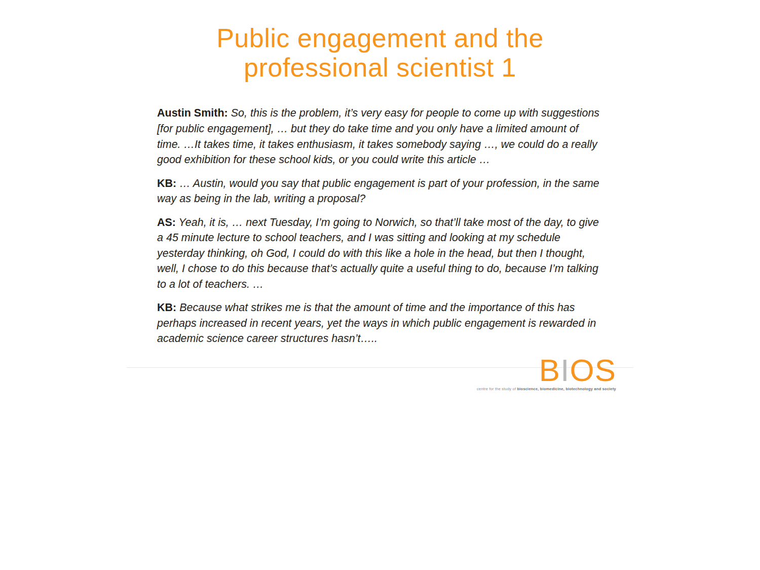Public engagement and the
professional scientist 1
Austin Smith: So, this is the problem, it’s very easy for people to come up with suggestions [for public engagement], … but they do take time and you only have a limited amount of time. …It takes time, it takes enthusiasm, it takes somebody saying …, we could do a really good exhibition for these school kids, or you could write this article …
KB: … Austin, would you say that public engagement is part of your profession, in the same way as being in the lab, writing a proposal?
AS: Yeah, it is, … next Tuesday, I’m going to Norwich, so that’ll take most of the day, to give a 45 minute lecture to school teachers, and I was sitting and looking at my schedule yesterday thinking, oh God, I could do with this like a hole in the head, but then I thought, well, I chose to do this because that’s actually quite a useful thing to do, because I’m talking to a lot of teachers. …
KB: Because what strikes me is that the amount of time and the importance of this has perhaps increased in recent years, yet the ways in which public engagement is rewarded in academic science career structures hasn’t…..
BIOS
centre for the study of bioscience, biomedicine, biotechnology and society